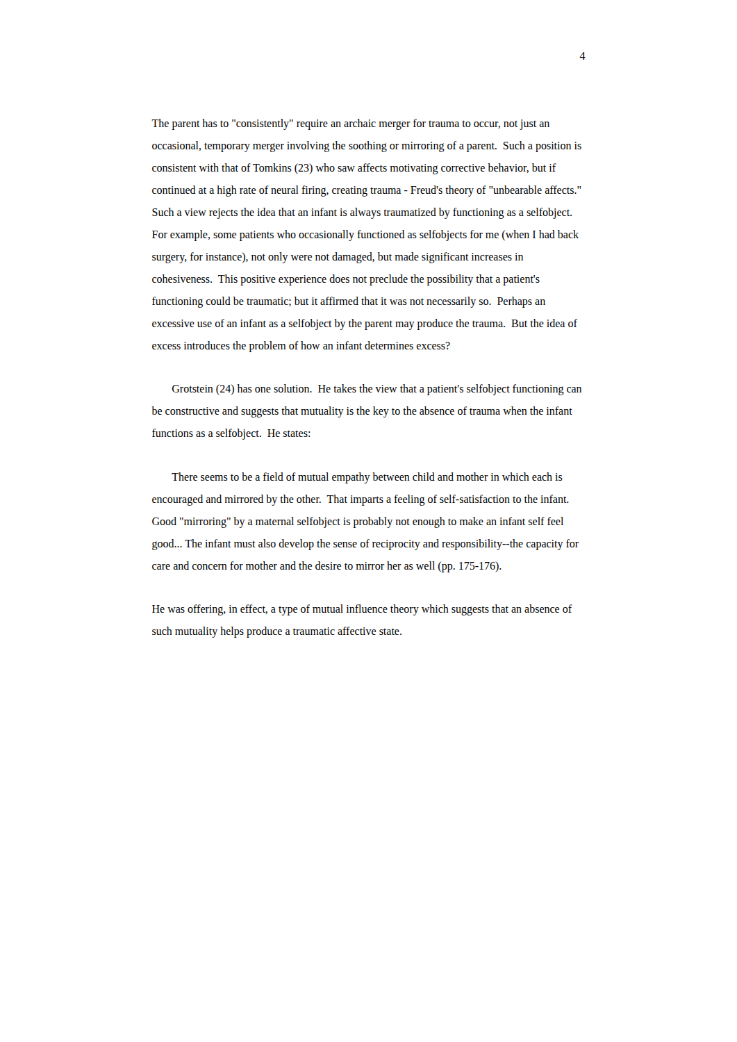4
The parent has to "consistently" require an archaic merger for trauma to occur, not just an occasional, temporary merger involving the soothing or mirroring of a parent. Such a position is consistent with that of Tomkins (23) who saw affects motivating corrective behavior, but if continued at a high rate of neural firing, creating trauma - Freud's theory of "unbearable affects." Such a view rejects the idea that an infant is always traumatized by functioning as a selfobject. For example, some patients who occasionally functioned as selfobjects for me (when I had back surgery, for instance), not only were not damaged, but made significant increases in cohesiveness. This positive experience does not preclude the possibility that a patient's functioning could be traumatic; but it affirmed that it was not necessarily so. Perhaps an excessive use of an infant as a selfobject by the parent may produce the trauma. But the idea of excess introduces the problem of how an infant determines excess?
Grotstein (24) has one solution. He takes the view that a patient's selfobject functioning can be constructive and suggests that mutuality is the key to the absence of trauma when the infant functions as a selfobject. He states:
There seems to be a field of mutual empathy between child and mother in which each is encouraged and mirrored by the other. That imparts a feeling of self-satisfaction to the infant. Good "mirroring" by a maternal selfobject is probably not enough to make an infant self feel good... The infant must also develop the sense of reciprocity and responsibility--the capacity for care and concern for mother and the desire to mirror her as well (pp. 175-176).
He was offering, in effect, a type of mutual influence theory which suggests that an absence of such mutuality helps produce a traumatic affective state.